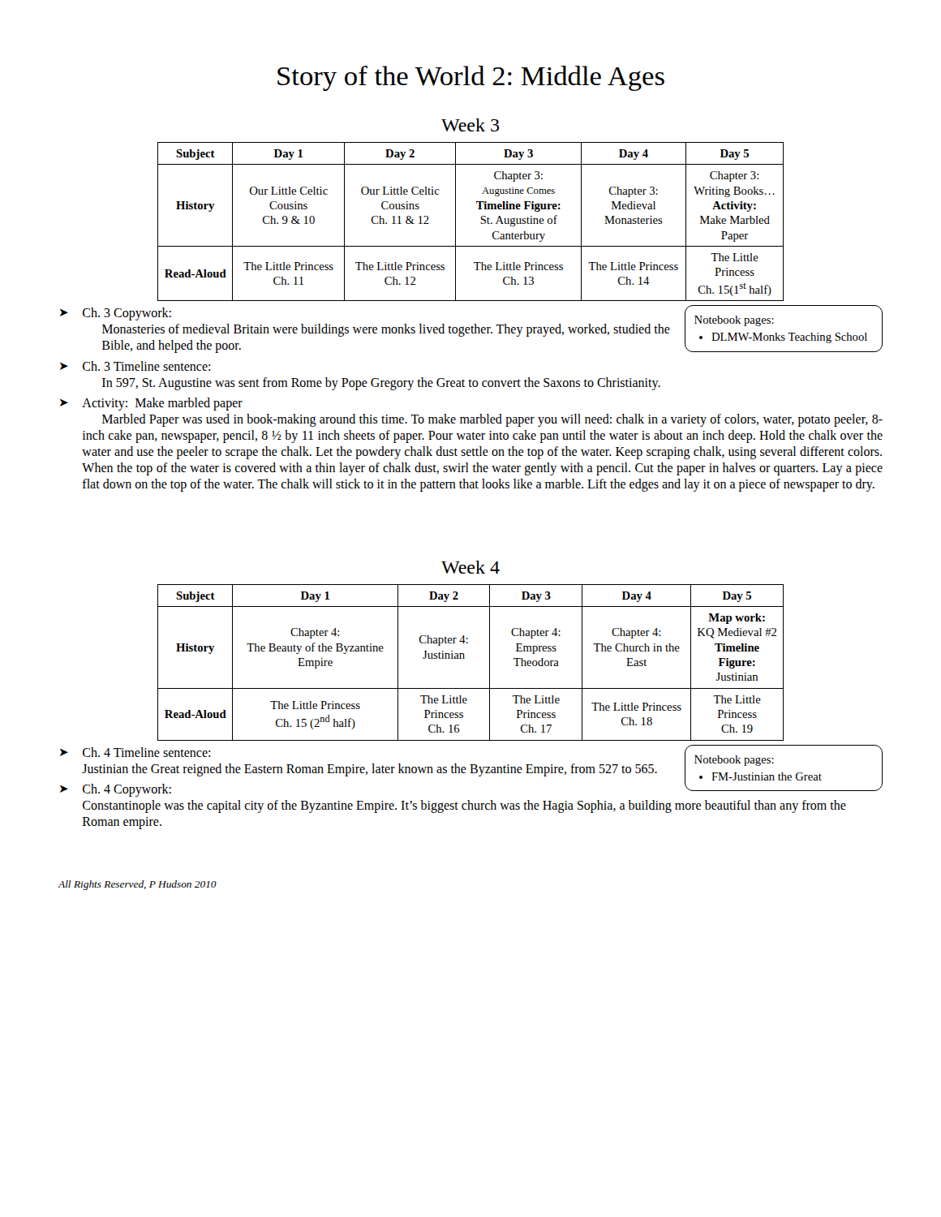Story of the World 2: Middle Ages
Week 3
| Subject | Day 1 | Day 2 | Day 3 | Day 4 | Day 5 |
| --- | --- | --- | --- | --- | --- |
| History | Our Little Celtic Cousins Ch. 9 & 10 | Our Little Celtic Cousins Ch. 11 & 12 | Chapter 3: Augustine Comes Timeline Figure: St. Augustine of Canterbury | Chapter 3: Medieval Monasteries | Chapter 3: Writing Books… Activity: Make Marbled Paper |
| Read-Aloud | The Little Princess Ch. 11 | The Little Princess Ch. 12 | The Little Princess Ch. 13 | The Little Princess Ch. 14 | The Little Princess Ch. 15(1 st half) |
Notebook pages:
DLMW-Monks Teaching School
Ch. 3 Copywork:
Monasteries of medieval Britain were buildings were monks lived together. They prayed, worked, studied the Bible, and helped the poor.
Ch. 3 Timeline sentence:
In 597, St. Augustine was sent from Rome by Pope Gregory the Great to convert the Saxons to Christianity.
Activity: Make marbled paper
Marbled Paper was used in book-making around this time. To make marbled paper you will need: chalk in a variety of colors, water, potato peeler, 8-inch cake pan, newspaper, pencil, 8 ½ by 11 inch sheets of paper. Pour water into cake pan until the water is about an inch deep. Hold the chalk over the water and use the peeler to scrape the chalk. Let the powdery chalk dust settle on the top of the water. Keep scraping chalk, using several different colors. When the top of the water is covered with a thin layer of chalk dust, swirl the water gently with a pencil. Cut the paper in halves or quarters. Lay a piece flat down on the top of the water. The chalk will stick to it in the pattern that looks like a marble. Lift the edges and lay it on a piece of newspaper to dry.
Week 4
| Subject | Day 1 | Day 2 | Day 3 | Day 4 | Day 5 |
| --- | --- | --- | --- | --- | --- |
| History | Chapter 4: The Beauty of the Byzantine Empire | Chapter 4: Justinian | Chapter 4: Empress Theodora | Chapter 4: The Church in the East | Map work: KQ Medieval #2 Timeline Figure: Justinian |
| Read-Aloud | The Little Princess Ch. 15 (2 nd half) | The Little Princess Ch. 16 | The Little Princess Ch. 17 | The Little Princess Ch. 18 | The Little Princess Ch. 19 |
Notebook pages:
FM-Justinian the Great
Ch. 4 Timeline sentence:
Justinian the Great reigned the Eastern Roman Empire, later known as the Byzantine Empire, from 527 to 565.
Ch. 4 Copywork:
Constantinople was the capital city of the Byzantine Empire. It’s biggest church was the Hagia Sophia, a building more beautiful than any from the Roman empire.
All Rights Reserved, P Hudson 2010